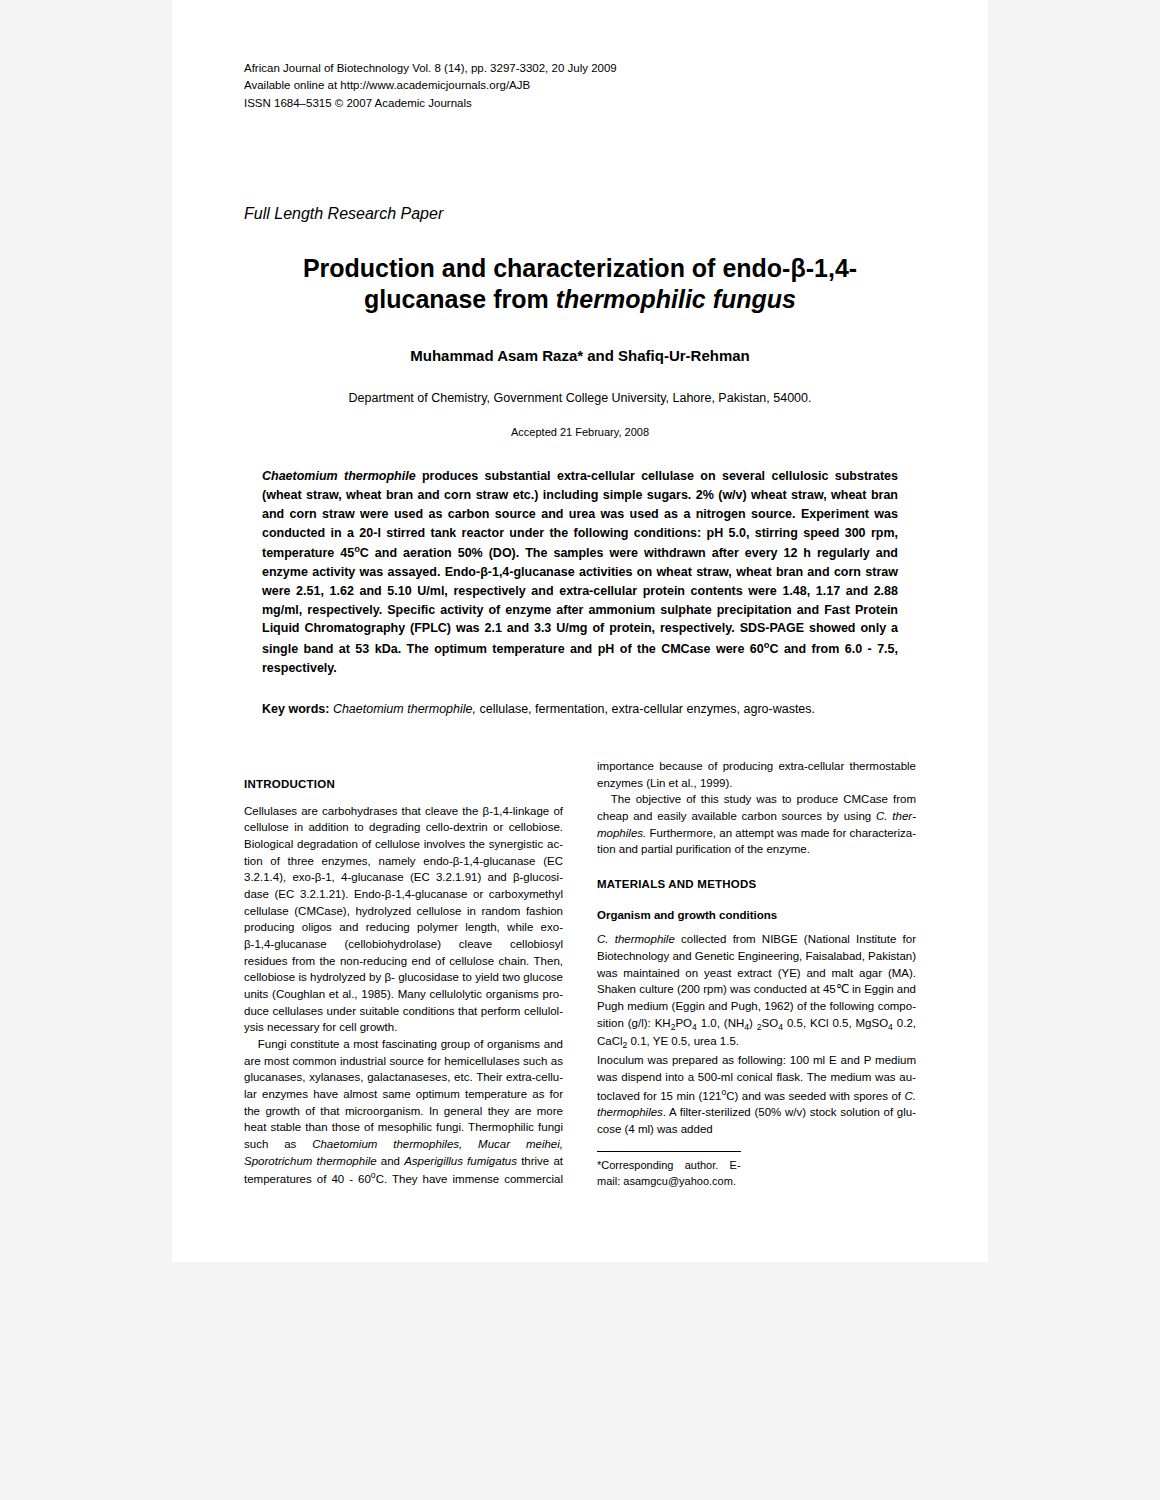African Journal of Biotechnology Vol. 8 (14), pp. 3297-3302, 20 July 2009
Available online at http://www.academicjournals.org/AJB
ISSN 1684–5315 © 2007 Academic Journals
Full Length Research Paper
Production and characterization of endo-β-1,4-glucanase from thermophilic fungus
Muhammad Asam Raza* and Shafiq-Ur-Rehman
Department of Chemistry, Government College University, Lahore, Pakistan, 54000.
Accepted 21 February, 2008
Chaetomium thermophile produces substantial extra-cellular cellulase on several cellulosic substrates (wheat straw, wheat bran and corn straw etc.) including simple sugars. 2% (w/v) wheat straw, wheat bran and corn straw were used as carbon source and urea was used as a nitrogen source. Experiment was conducted in a 20-l stirred tank reactor under the following conditions: pH 5.0, stirring speed 300 rpm, temperature 45oC and aeration 50% (DO). The samples were withdrawn after every 12 h regularly and enzyme activity was assayed. Endo-β-1,4-glucanase activities on wheat straw, wheat bran and corn straw were 2.51, 1.62 and 5.10 U/ml, respectively and extra-cellular protein contents were 1.48, 1.17 and 2.88 mg/ml, respectively. Specific activity of enzyme after ammonium sulphate precipitation and Fast Protein Liquid Chromatography (FPLC) was 2.1 and 3.3 U/mg of protein, respectively. SDS-PAGE showed only a single band at 53 kDa. The optimum temperature and pH of the CMCase were 60oC and from 6.0 - 7.5, respectively.
Key words: Chaetomium thermophile, cellulase, fermentation, extra-cellular enzymes, agro-wastes.
INTRODUCTION
Cellulases are carbohydrases that cleave the β-1,4-linkage of cellulose in addition to degrading cello-dextrin or cellobiose. Biological degradation of cellulose involves the synergistic action of three enzymes, namely endo-β-1,4-glucanase (EC 3.2.1.4), exo-β-1, 4-glucanase (EC 3.2.1.91) and β-glucosidase (EC 3.2.1.21). Endo-β-1,4-glucanase or carboxymethyl cellulase (CMCase), hydrolyzed cellulose in random fashion producing oligos and reducing polymer length, while exo-β-1,4-glucanase (cellobiohydrolase) cleave cellobiosyl residues from the non-reducing end of cellulose chain. Then, cellobiose is hydrolyzed by β- glucosidase to yield two glucose units (Coughlan et al., 1985). Many cellulolytic organisms produce cellulases under suitable conditions that perform cellulolysis necessary for cell growth.
Fungi constitute a most fascinating group of organisms and are most common industrial source for hemicellulases such as glucanases, xylanases, galactanaseses, etc. Their extra-cellular enzymes have almost same optimum temperature as for the growth of that microorganism. In general they are more heat stable than those of mesophilic fungi. Thermophilic fungi such as Chaetomium thermophiles, Mucar meihei, Sporotrichum thermophile and Asperigillus fumigatus thrive at temperatures of 40 - 60oC. They have immense commercial importance because of producing extra-cellular thermostable enzymes (Lin et al., 1999).
The objective of this study was to produce CMCase from cheap and easily available carbon sources by using C. thermophiles. Furthermore, an attempt was made for characterization and partial purification of the enzyme.
MATERIALS AND METHODS
Organism and growth conditions
C. thermophile collected from NIBGE (National Institute for Biotechnology and Genetic Engineering, Faisalabad, Pakistan) was maintained on yeast extract (YE) and malt agar (MA). Shaken culture (200 rpm) was conducted at 45℃ in Eggin and Pugh medium (Eggin and Pugh, 1962) of the following composition (g/l): KH2PO4 1.0, (NH4) 2SO4 0.5, KCl 0.5, MgSO4 0.2, CaCl2 0.1, YE 0.5, urea 1.5.
Inoculum was prepared as following: 100 ml E and P medium was dispend into a 500-ml conical flask. The medium was autoclaved for 15 min (121oC) and was seeded with spores of C. thermophiles. A filter-sterilized (50% w/v) stock solution of glucose (4 ml) was added
*Corresponding author. E-mail: asamgcu@yahoo.com.